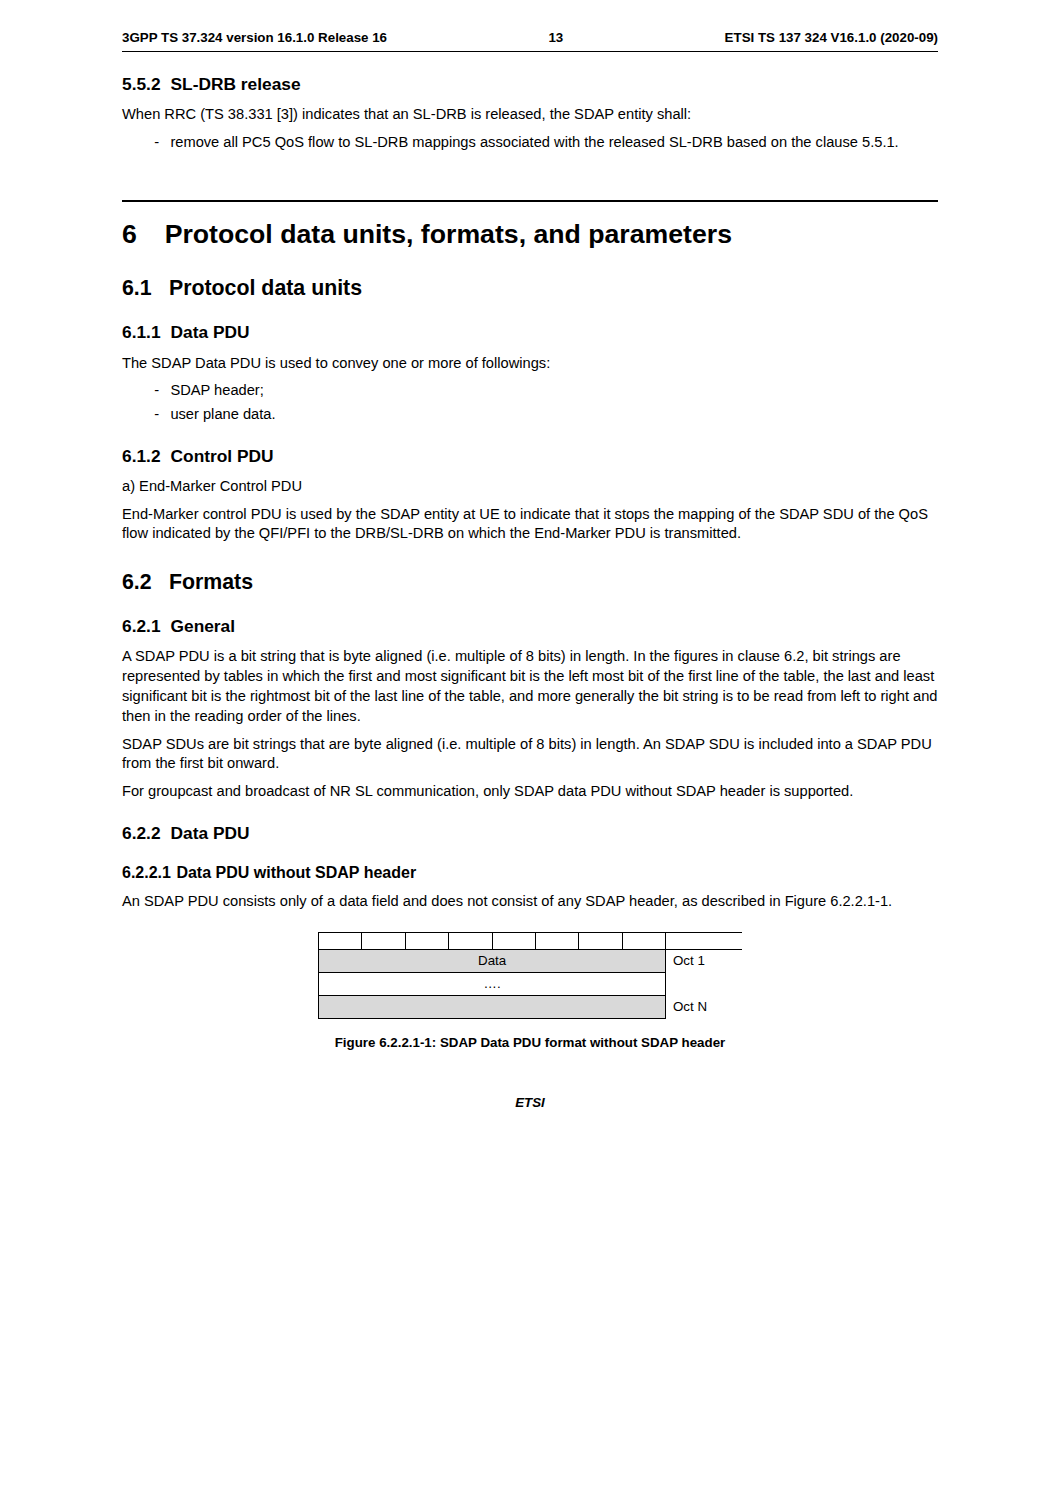3GPP TS 37.324 version 16.1.0 Release 16 13 ETSI TS 137 324 V16.1.0 (2020-09)
5.5.2 SL-DRB release
When RRC (TS 38.331 [3]) indicates that an SL-DRB is released, the SDAP entity shall:
remove all PC5 QoS flow to SL-DRB mappings associated with the released SL-DRB based on the clause 5.5.1.
6 Protocol data units, formats, and parameters
6.1 Protocol data units
6.1.1 Data PDU
The SDAP Data PDU is used to convey one or more of followings:
SDAP header;
user plane data.
6.1.2 Control PDU
a) End-Marker Control PDU
End-Marker control PDU is used by the SDAP entity at UE to indicate that it stops the mapping of the SDAP SDU of the QoS flow indicated by the QFI/PFI to the DRB/SL-DRB on which the End-Marker PDU is transmitted.
6.2 Formats
6.2.1 General
A SDAP PDU is a bit string that is byte aligned (i.e. multiple of 8 bits) in length. In the figures in clause 6.2, bit strings are represented by tables in which the first and most significant bit is the left most bit of the first line of the table, the last and least significant bit is the rightmost bit of the last line of the table, and more generally the bit string is to be read from left to right and then in the reading order of the lines.
SDAP SDUs are bit strings that are byte aligned (i.e. multiple of 8 bits) in length. An SDAP SDU is included into a SDAP PDU from the first bit onward.
For groupcast and broadcast of NR SL communication, only SDAP data PDU without SDAP header is supported.
6.2.2 Data PDU
6.2.2.1 Data PDU without SDAP header
An SDAP PDU consists only of a data field and does not consist of any SDAP header, as described in Figure 6.2.2.1-1.
| Data | Oct 1 |
| …. | |
| | Oct N |
Figure 6.2.2.1-1: SDAP Data PDU format without SDAP header
ETSI